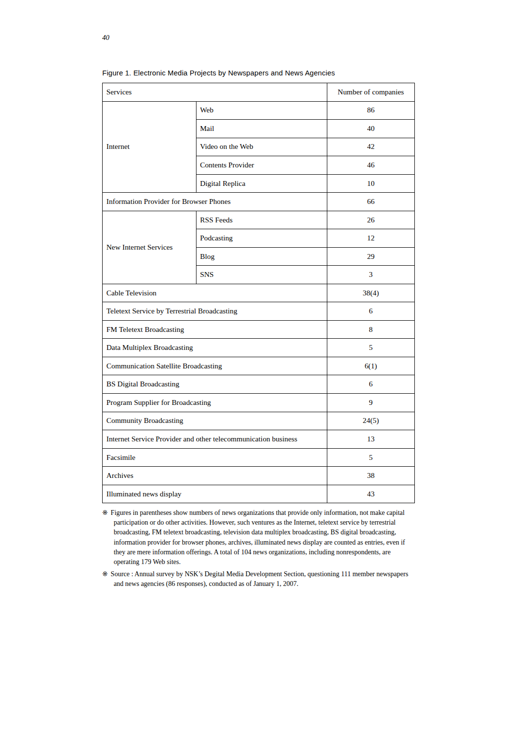40
Figure 1. Electronic Media Projects by Newspapers and News Agencies
| Services | Number of companies |
| Internet | Web | 86 |
| Mail | 40 |
| Video on the Web | 42 |
| Contents Provider | 46 |
| Digital Replica | 10 |
| Information Provider for Browser Phones | 66 |
| New Internet Services | RSS Feeds | 26 |
| Podcasting | 12 |
| Blog | 29 |
| SNS | 3 |
| Cable Television | 38(4) |
| Teletext Service by Terrestrial Broadcasting | 6 |
| FM Teletext Broadcasting | 8 |
| Data Multiplex Broadcasting | 5 |
| Communication Satellite Broadcasting | 6(1) |
| BS Digital Broadcasting | 6 |
| Program Supplier for Broadcasting | 9 |
| Community Broadcasting | 24(5) |
| Internet Service Provider and other telecommunication business | 13 |
| Facsimile | 5 |
| Archives | 38 |
| Illuminated news display | 43 |
※Figures in parentheses show numbers of news organizations that provide only information, not make capital participation or do other activities. However, such ventures as the Internet, teletext service by terrestrial broadcasting, FM teletext broadcasting, television data multiplex broadcasting, BS digital broadcasting, information provider for browser phones, archives, illuminated news display are counted as entries, even if they are mere information offerings. A total of 104 news organizations, including nonrespondents, are operating 179 Web sites.
※Source : Annual survey by NSK’s Degital Media Development Section, questioning 111 member newspapers and news agencies (86 responses), conducted as of January 1, 2007.